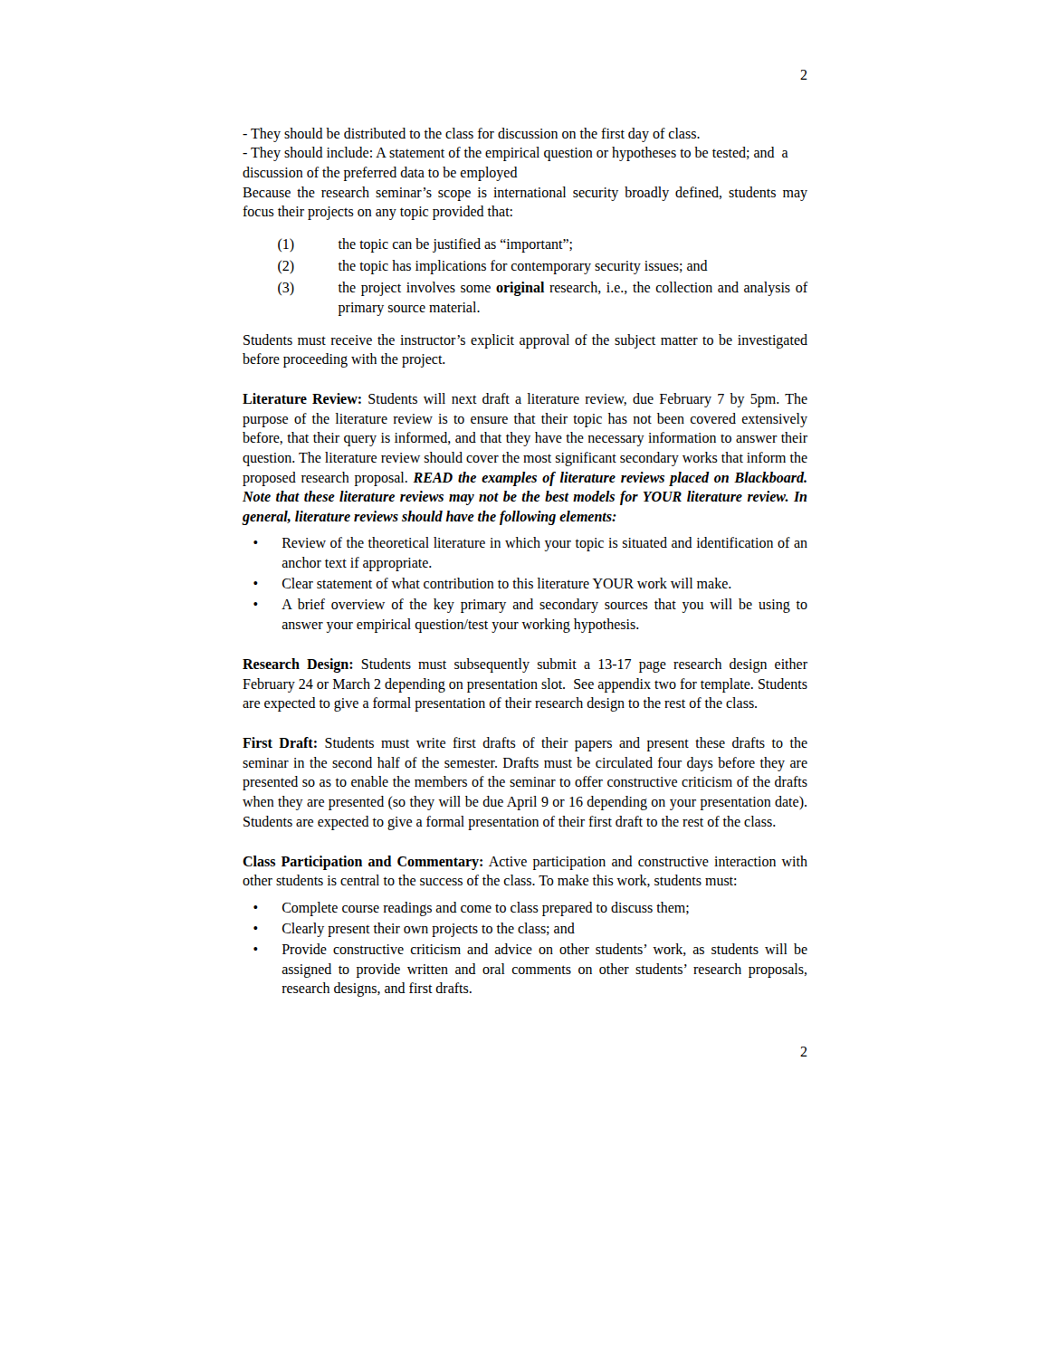2
- They should be distributed to the class for discussion on the first day of class.
- They should include: A statement of the empirical question or hypotheses to be tested; and a discussion of the preferred data to be employed
Because the research seminar’s scope is international security broadly defined, students may focus their projects on any topic provided that:
(1) the topic can be justified as “important”;
(2) the topic has implications for contemporary security issues; and
(3) the project involves some original research, i.e., the collection and analysis of primary source material.
Students must receive the instructor’s explicit approval of the subject matter to be investigated before proceeding with the project.
Literature Review: Students will next draft a literature review, due February 7 by 5pm. The purpose of the literature review is to ensure that their topic has not been covered extensively before, that their query is informed, and that they have the necessary information to answer their question. The literature review should cover the most significant secondary works that inform the proposed research proposal. READ the examples of literature reviews placed on Blackboard. Note that these literature reviews may not be the best models for YOUR literature review. In general, literature reviews should have the following elements:
Review of the theoretical literature in which your topic is situated and identification of an anchor text if appropriate.
Clear statement of what contribution to this literature YOUR work will make.
A brief overview of the key primary and secondary sources that you will be using to answer your empirical question/test your working hypothesis.
Research Design: Students must subsequently submit a 13-17 page research design either February 24 or March 2 depending on presentation slot. See appendix two for template. Students are expected to give a formal presentation of their research design to the rest of the class.
First Draft: Students must write first drafts of their papers and present these drafts to the seminar in the second half of the semester. Drafts must be circulated four days before they are presented so as to enable the members of the seminar to offer constructive criticism of the drafts when they are presented (so they will be due April 9 or 16 depending on your presentation date). Students are expected to give a formal presentation of their first draft to the rest of the class.
Class Participation and Commentary: Active participation and constructive interaction with other students is central to the success of the class. To make this work, students must:
Complete course readings and come to class prepared to discuss them;
Clearly present their own projects to the class; and
Provide constructive criticism and advice on other students’ work, as students will be assigned to provide written and oral comments on other students’ research proposals, research designs, and first drafts.
2